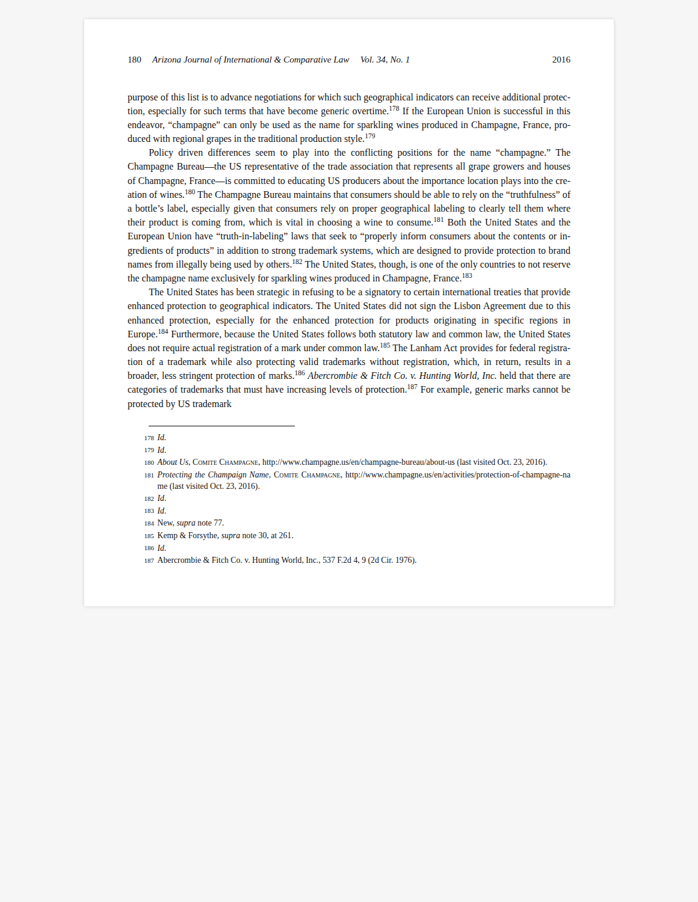180 Arizona Journal of International & Comparative Law Vol. 34, No. 1 2016
purpose of this list is to advance negotiations for which such geographical indicators can receive additional protection, especially for such terms that have become generic overtime.178 If the European Union is successful in this endeavor, “champagne” can only be used as the name for sparkling wines produced in Champagne, France, produced with regional grapes in the traditional production style.179
Policy driven differences seem to play into the conflicting positions for the name “champagne.” The Champagne Bureau—the US representative of the trade association that represents all grape growers and houses of Champagne, France—is committed to educating US producers about the importance location plays into the creation of wines.180 The Champagne Bureau maintains that consumers should be able to rely on the “truthfulness” of a bottle’s label, especially given that consumers rely on proper geographical labeling to clearly tell them where their product is coming from, which is vital in choosing a wine to consume.181 Both the United States and the European Union have “truth-in-labeling” laws that seek to “properly inform consumers about the contents or ingredients of products” in addition to strong trademark systems, which are designed to provide protection to brand names from illegally being used by others.182 The United States, though, is one of the only countries to not reserve the champagne name exclusively for sparkling wines produced in Champagne, France.183
The United States has been strategic in refusing to be a signatory to certain international treaties that provide enhanced protection to geographical indicators. The United States did not sign the Lisbon Agreement due to this enhanced protection, especially for the enhanced protection for products originating in specific regions in Europe.184 Furthermore, because the United States follows both statutory law and common law, the United States does not require actual registration of a mark under common law.185 The Lanham Act provides for federal registration of a trademark while also protecting valid trademarks without registration, which, in return, results in a broader, less stringent protection of marks.186 Abercrombie & Fitch Co. v. Hunting World, Inc. held that there are categories of trademarks that must have increasing levels of protection.187 For example, generic marks cannot be protected by US trademark
178 Id.
179 Id.
180 About Us, Comite Champagne, http://www.champagne.us/en/champagne-bureau/about-us (last visited Oct. 23, 2016).
181 Protecting the Champaign Name, Comite Champagne, http://www.champagne.us/en/activities/protection-of-champagne-name (last visited Oct. 23, 2016).
182 Id.
183 Id.
184 New, supra note 77.
185 Kemp & Forsythe, supra note 30, at 261.
186 Id.
187 Abercrombie & Fitch Co. v. Hunting World, Inc., 537 F.2d 4, 9 (2d Cir. 1976).